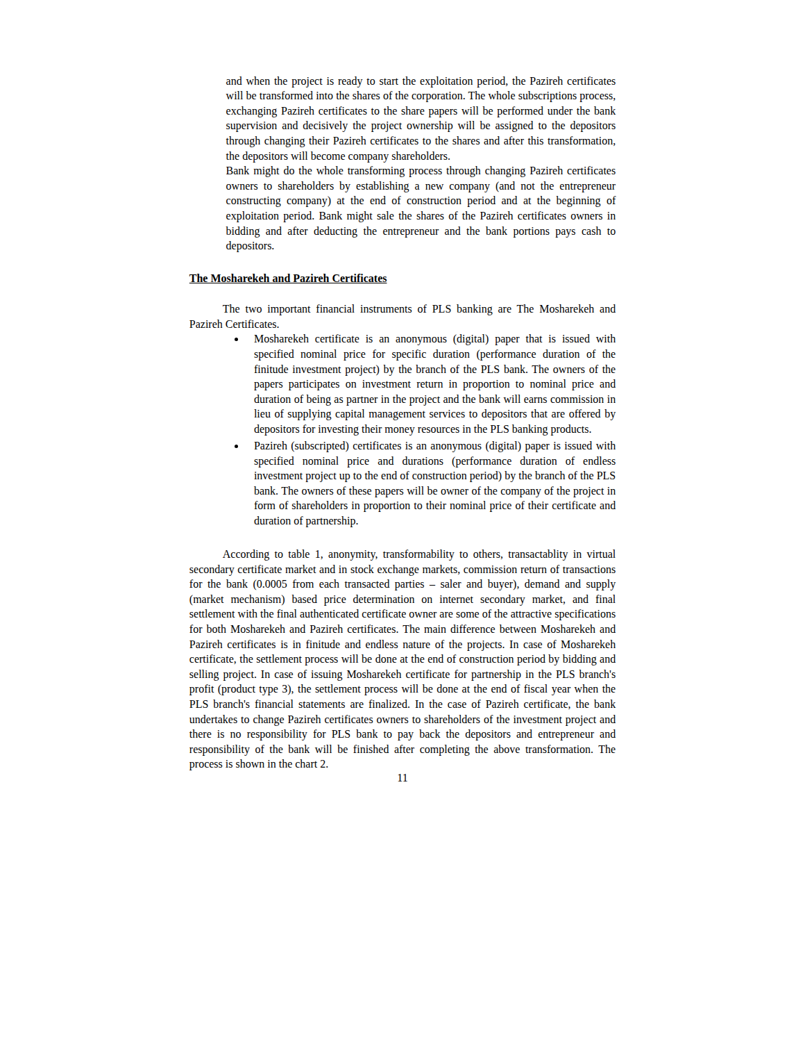and when the project is ready to start the exploitation period, the Pazireh certificates will be transformed into the shares of the corporation. The whole subscriptions process, exchanging Pazireh certificates to the share papers will be performed under the bank supervision and decisively the project ownership will be assigned to the depositors through changing their Pazireh certificates to the shares and after this transformation, the depositors will become company shareholders.
Bank might do the whole transforming process through changing Pazireh certificates owners to shareholders by establishing a new company (and not the entrepreneur constructing company) at the end of construction period and at the beginning of exploitation period. Bank might sale the shares of the Pazireh certificates owners in bidding and after deducting the entrepreneur and the bank portions pays cash to depositors.
The Mosharekeh and Pazireh Certificates
The two important financial instruments of PLS banking are The Mosharekeh and Pazireh Certificates.
Mosharekeh certificate is an anonymous (digital) paper that is issued with specified nominal price for specific duration (performance duration of the finitude investment project) by the branch of the PLS bank. The owners of the papers participates on investment return in proportion to nominal price and duration of being as partner in the project and the bank will earns commission in lieu of supplying capital management services to depositors that are offered by depositors for investing their money resources in the PLS banking products.
Pazireh (subscripted) certificates is an anonymous (digital) paper is issued with specified nominal price and durations (performance duration of endless investment project up to the end of construction period) by the branch of the PLS bank. The owners of these papers will be owner of the company of the project in form of shareholders in proportion to their nominal price of their certificate and duration of partnership.
According to table 1, anonymity, transformability to others, transactablity in virtual secondary certificate market and in stock exchange markets, commission return of transactions for the bank (0.0005 from each transacted parties – saler and buyer), demand and supply (market mechanism) based price determination on internet secondary market, and final settlement with the final authenticated certificate owner are some of the attractive specifications for both Mosharekeh and Pazireh certificates. The main difference between Mosharekeh and Pazireh certificates is in finitude and endless nature of the projects. In case of Mosharekeh certificate, the settlement process will be done at the end of construction period by bidding and selling project. In case of issuing Mosharekeh certificate for partnership in the PLS branch's profit (product type 3), the settlement process will be done at the end of fiscal year when the PLS branch's financial statements are finalized. In the case of Pazireh certificate, the bank undertakes to change Pazireh certificates owners to shareholders of the investment project and there is no responsibility for PLS bank to pay back the depositors and entrepreneur and responsibility of the bank will be finished after completing the above transformation. The process is shown in the chart 2.
11